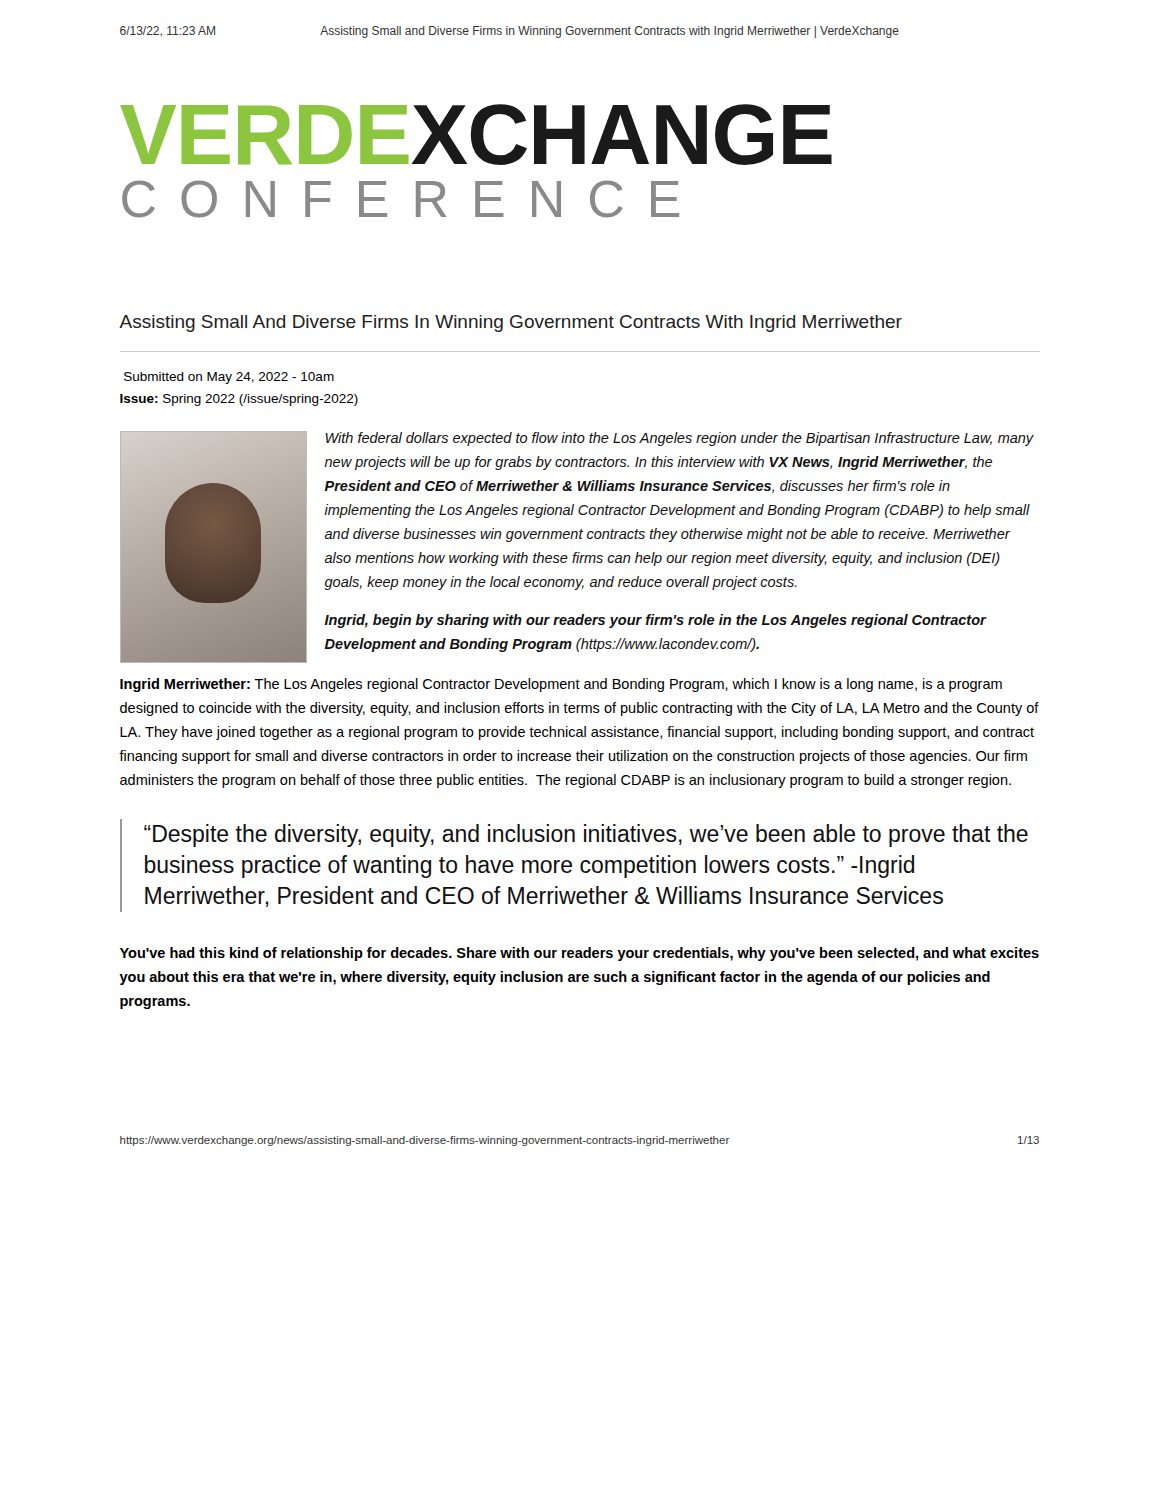6/13/22, 11:23 AM
Assisting Small and Diverse Firms in Winning Government Contracts with Ingrid Merriwether | VerdeXchange
VERDE XCHANGE
CONFERENCE
Assisting Small And Diverse Firms In Winning Government Contracts With Ingrid Merriwether
Submitted on May 24, 2022 - 10am Issue: Spring 2022 (/issue/spring-2022)
With federal dollars expected to flow into the Los Angeles region under the Bipartisan Infrastructure Law, many new projects will be up for grabs by contractors. In this interview with VX News, Ingrid Merriwether, the President and CEO of Merriwether & Williams Insurance Services, discusses her firm's role in implementing the Los Angeles regional Contractor Development and Bonding Program (CDABP) to help small and diverse businesses win government contracts they otherwise might not be able to receive. Merriwether also mentions how working with these firms can help our region meet diversity, equity, and inclusion (DEI) goals, keep money in the local economy, and reduce overall project costs.
Ingrid, begin by sharing with our readers your firm's role in the Los Angeles regional Contractor Development and Bonding Program (https://www.lacondev.com/).
Ingrid Merriwether: The Los Angeles regional Contractor Development and Bonding Program, which I know is a long name, is a program designed to coincide with the diversity, equity, and inclusion efforts in terms of public contracting with the City of LA, LA Metro and the County of LA. They have joined together as a regional program to provide technical assistance, financial support, including bonding support, and contract financing support for small and diverse contractors in order to increase their utilization on the construction projects of those agencies. Our firm administers the program on behalf of those three public entities. The regional CDABP is an inclusionary program to build a stronger region.
“Despite the diversity, equity, and inclusion initiatives, we’ve been able to prove that the business practice of wanting to have more competition lowers costs.” -Ingrid Merriwether, President and CEO of Merriwether & Williams Insurance Services
You've had this kind of relationship for decades. Share with our readers your credentials, why you've been selected, and what excites you about this era that we're in, where diversity, equity inclusion are such a significant factor in the agenda of our policies and programs.
https://www.verdexchange.org/news/assisting-small-and-diverse-firms-winning-government-contracts-ingrid-merriwether
1/13